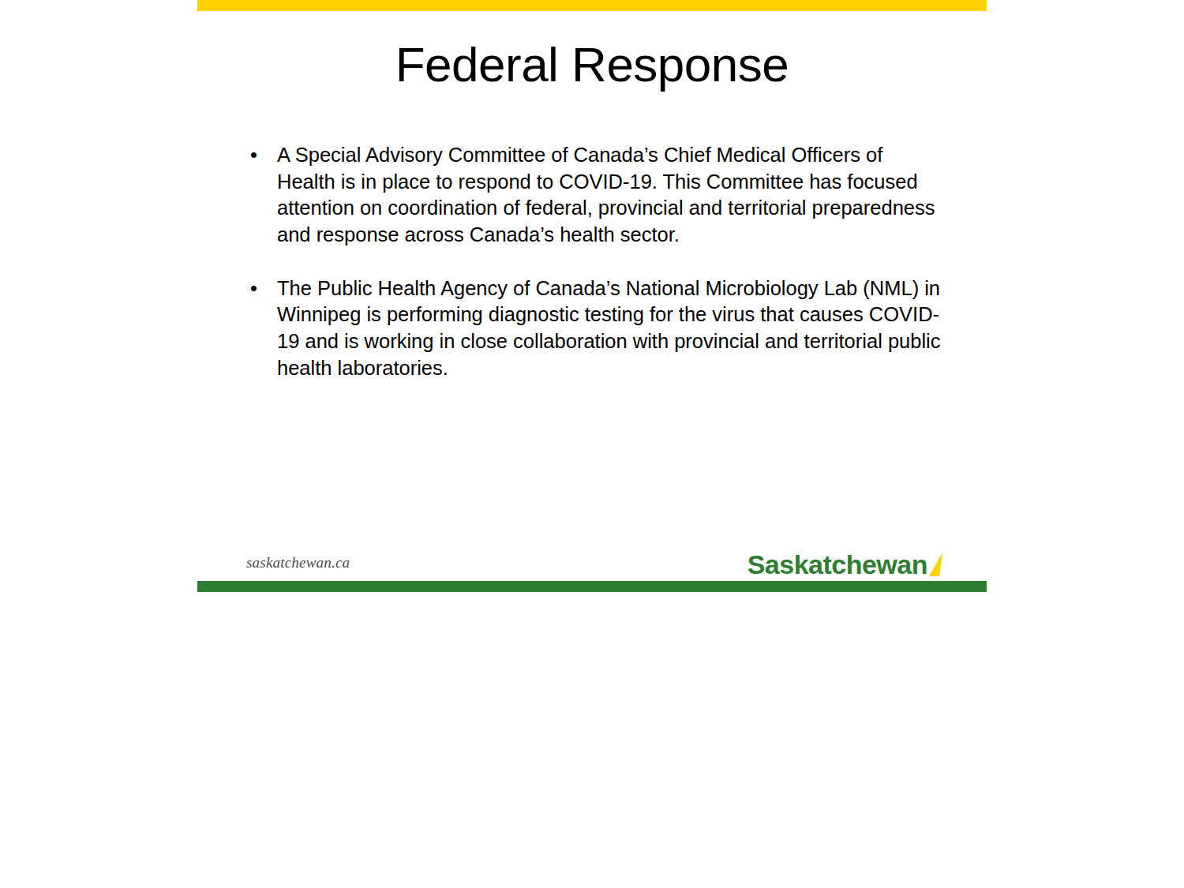Federal Response
A Special Advisory Committee of Canada’s Chief Medical Officers of Health is in place to respond to COVID-19. This Committee has focused attention on coordination of federal, provincial and territorial preparedness and response across Canada’s health sector.
The Public Health Agency of Canada’s National Microbiology Lab (NML) in Winnipeg is performing diagnostic testing for the virus that causes COVID-19 and is working in close collaboration with provincial and territorial public health laboratories.
saskatchewan.ca
Saskatchewan